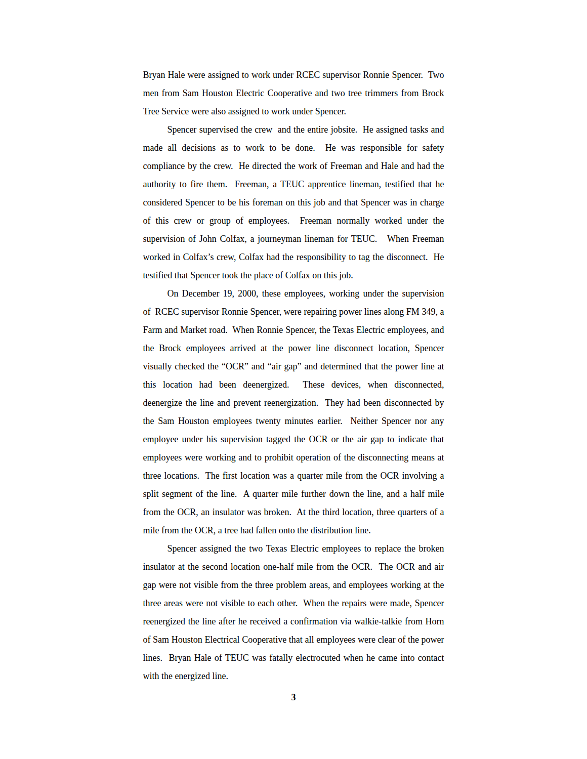Bryan Hale were assigned to work under RCEC supervisor Ronnie Spencer. Two men from Sam Houston Electric Cooperative and two tree trimmers from Brock Tree Service were also assigned to work under Spencer.
Spencer supervised the crew and the entire jobsite. He assigned tasks and made all decisions as to work to be done. He was responsible for safety compliance by the crew. He directed the work of Freeman and Hale and had the authority to fire them. Freeman, a TEUC apprentice lineman, testified that he considered Spencer to be his foreman on this job and that Spencer was in charge of this crew or group of employees. Freeman normally worked under the supervision of John Colfax, a journeyman lineman for TEUC. When Freeman worked in Colfax’s crew, Colfax had the responsibility to tag the disconnect. He testified that Spencer took the place of Colfax on this job.
On December 19, 2000, these employees, working under the supervision of RCEC supervisor Ronnie Spencer, were repairing power lines along FM 349, a Farm and Market road. When Ronnie Spencer, the Texas Electric employees, and the Brock employees arrived at the power line disconnect location, Spencer visually checked the “OCR” and “air gap” and determined that the power line at this location had been deenergized. These devices, when disconnected, deenergize the line and prevent reenergization. They had been disconnected by the Sam Houston employees twenty minutes earlier. Neither Spencer nor any employee under his supervision tagged the OCR or the air gap to indicate that employees were working and to prohibit operation of the disconnecting means at three locations. The first location was a quarter mile from the OCR involving a split segment of the line. A quarter mile further down the line, and a half mile from the OCR, an insulator was broken. At the third location, three quarters of a mile from the OCR, a tree had fallen onto the distribution line.
Spencer assigned the two Texas Electric employees to replace the broken insulator at the second location one-half mile from the OCR. The OCR and air gap were not visible from the three problem areas, and employees working at the three areas were not visible to each other. When the repairs were made, Spencer reenergized the line after he received a confirmation via walkie-talkie from Horn of Sam Houston Electrical Cooperative that all employees were clear of the power lines. Bryan Hale of TEUC was fatally electrocuted when he came into contact with the energized line.
3